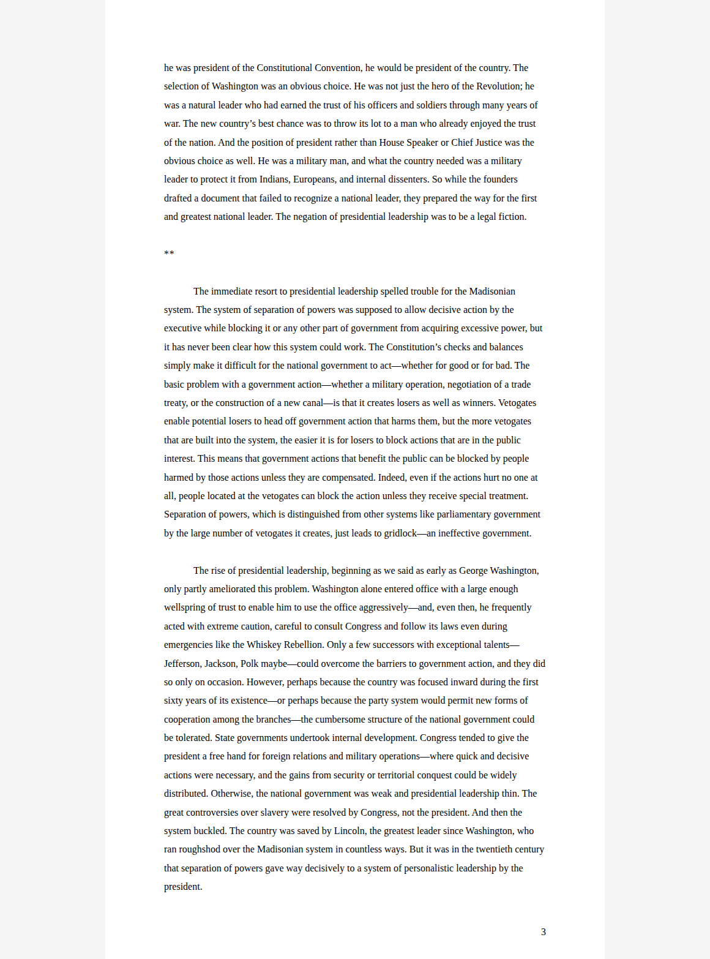he was president of the Constitutional Convention, he would be president of the country. The selection of Washington was an obvious choice. He was not just the hero of the Revolution; he was a natural leader who had earned the trust of his officers and soldiers through many years of war. The new country’s best chance was to throw its lot to a man who already enjoyed the trust of the nation. And the position of president rather than House Speaker or Chief Justice was the obvious choice as well. He was a military man, and what the country needed was a military leader to protect it from Indians, Europeans, and internal dissenters. So while the founders drafted a document that failed to recognize a national leader, they prepared the way for the first and greatest national leader. The negation of presidential leadership was to be a legal fiction.
**
The immediate resort to presidential leadership spelled trouble for the Madisonian system. The system of separation of powers was supposed to allow decisive action by the executive while blocking it or any other part of government from acquiring excessive power, but it has never been clear how this system could work. The Constitution’s checks and balances simply make it difficult for the national government to act—whether for good or for bad. The basic problem with a government action—whether a military operation, negotiation of a trade treaty, or the construction of a new canal—is that it creates losers as well as winners. Vetogates enable potential losers to head off government action that harms them, but the more vetogates that are built into the system, the easier it is for losers to block actions that are in the public interest. This means that government actions that benefit the public can be blocked by people harmed by those actions unless they are compensated. Indeed, even if the actions hurt no one at all, people located at the vetogates can block the action unless they receive special treatment. Separation of powers, which is distinguished from other systems like parliamentary government by the large number of vetogates it creates, just leads to gridlock—an ineffective government.
The rise of presidential leadership, beginning as we said as early as George Washington, only partly ameliorated this problem. Washington alone entered office with a large enough wellspring of trust to enable him to use the office aggressively—and, even then, he frequently acted with extreme caution, careful to consult Congress and follow its laws even during emergencies like the Whiskey Rebellion. Only a few successors with exceptional talents—Jefferson, Jackson, Polk maybe—could overcome the barriers to government action, and they did so only on occasion. However, perhaps because the country was focused inward during the first sixty years of its existence—or perhaps because the party system would permit new forms of cooperation among the branches—the cumbersome structure of the national government could be tolerated. State governments undertook internal development. Congress tended to give the president a free hand for foreign relations and military operations—where quick and decisive actions were necessary, and the gains from security or territorial conquest could be widely distributed. Otherwise, the national government was weak and presidential leadership thin. The great controversies over slavery were resolved by Congress, not the president. And then the system buckled. The country was saved by Lincoln, the greatest leader since Washington, who ran roughshod over the Madisonian system in countless ways. But it was in the twentieth century that separation of powers gave way decisively to a system of personalistic leadership by the president.
3